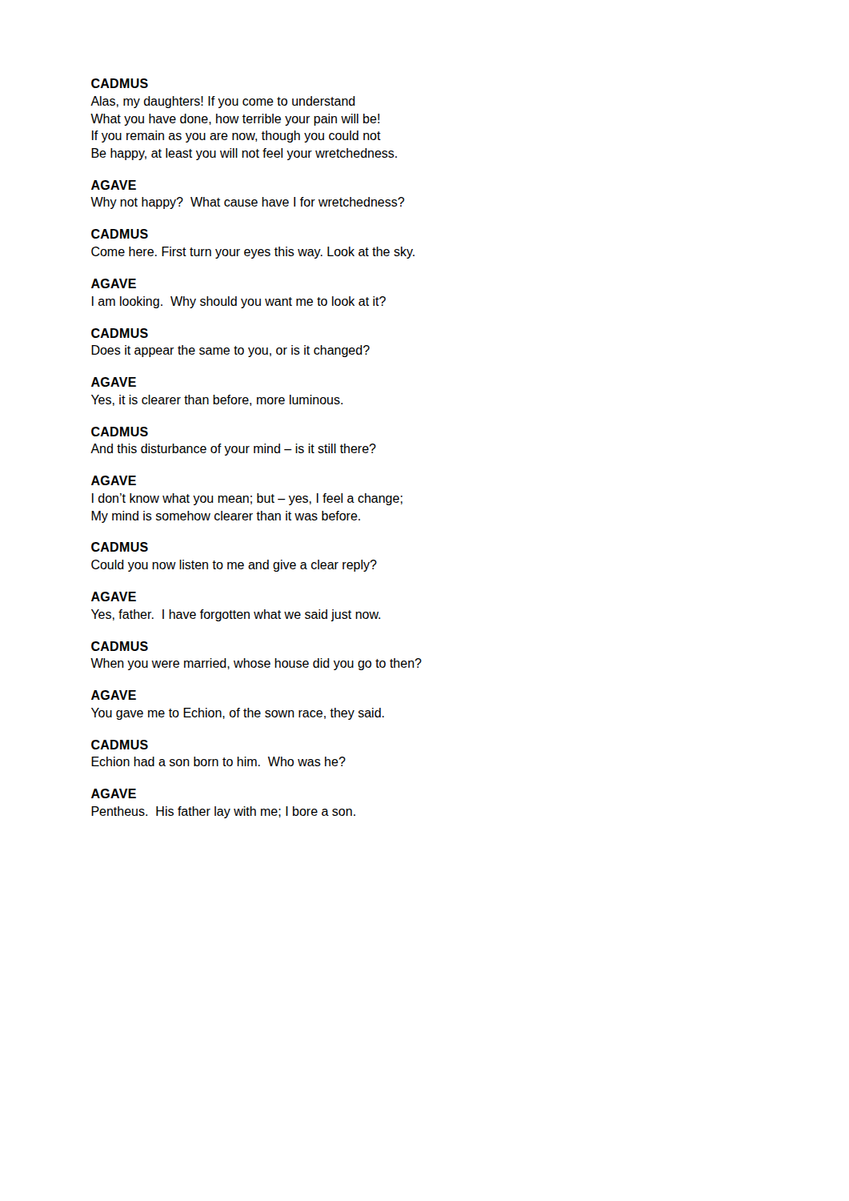CADMUS
Alas, my daughters! If you come to understand
What you have done, how terrible your pain will be!
If you remain as you are now, though you could not
Be happy, at least you will not feel your wretchedness.
AGAVE
Why not happy? What cause have I for wretchedness?
CADMUS
Come here. First turn your eyes this way. Look at the sky.
AGAVE
I am looking. Why should you want me to look at it?
CADMUS
Does it appear the same to you, or is it changed?
AGAVE
Yes, it is clearer than before, more luminous.
CADMUS
And this disturbance of your mind – is it still there?
AGAVE
I don’t know what you mean; but – yes, I feel a change;
My mind is somehow clearer than it was before.
CADMUS
Could you now listen to me and give a clear reply?
AGAVE
Yes, father. I have forgotten what we said just now.
CADMUS
When you were married, whose house did you go to then?
AGAVE
You gave me to Echion, of the sown race, they said.
CADMUS
Echion had a son born to him. Who was he?
AGAVE
Pentheus. His father lay with me; I bore a son.